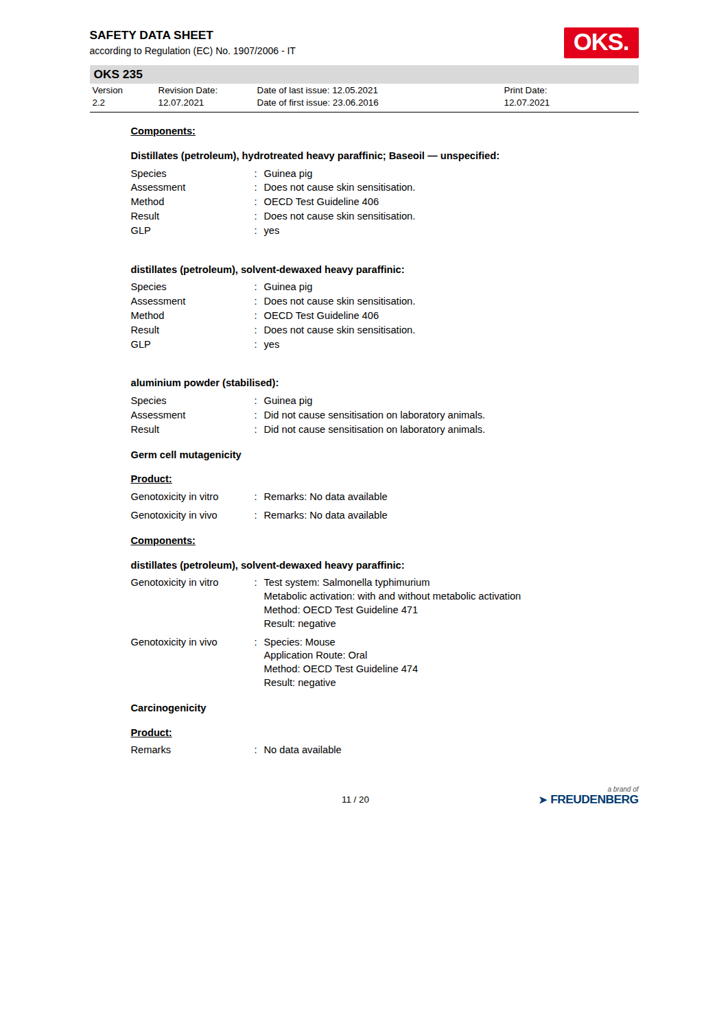SAFETY DATA SHEET
according to Regulation (EC) No. 1907/2006 - IT
OKS.
OKS 235
| Version 2.2 | Revision Date: 12.07.2021 | Date of last issue: 12.05.2021 Date of first issue: 23.06.2016 | Print Date: 12.07.2021 |
Components:
Distillates (petroleum), hydrotreated heavy paraffinic; Baseoil — unspecified:
| Species | : | Guinea pig |
| Assessment | : | Does not cause skin sensitisation. |
| Method | : | OECD Test Guideline 406 |
| Result | : | Does not cause skin sensitisation. |
| GLP | : | yes |
distillates (petroleum), solvent-dewaxed heavy paraffinic:
| Species | : | Guinea pig |
| Assessment | : | Does not cause skin sensitisation. |
| Method | : | OECD Test Guideline 406 |
| Result | : | Does not cause skin sensitisation. |
| GLP | : | yes |
aluminium powder (stabilised):
| Species | : | Guinea pig |
| Assessment | : | Did not cause sensitisation on laboratory animals. |
| Result | : | Did not cause sensitisation on laboratory animals. |
Germ cell mutagenicity
Product:
| Genotoxicity in vitro | : | Remarks: No data available |
| Genotoxicity in vivo | : | Remarks: No data available |
Components:
distillates (petroleum), solvent-dewaxed heavy paraffinic:
| Genotoxicity in vitro | : | Test system: Salmonella typhimurium Metabolic activation: with and without metabolic activation Method: OECD Test Guideline 471 Result: negative |
| Genotoxicity in vivo | : | Species: Mouse Application Route: Oral Method: OECD Test Guideline 474 Result: negative |
Carcinogenicity
Product:
| Remarks | : | No data available |
11 / 20
a brand of
➤ FREUDENBERG